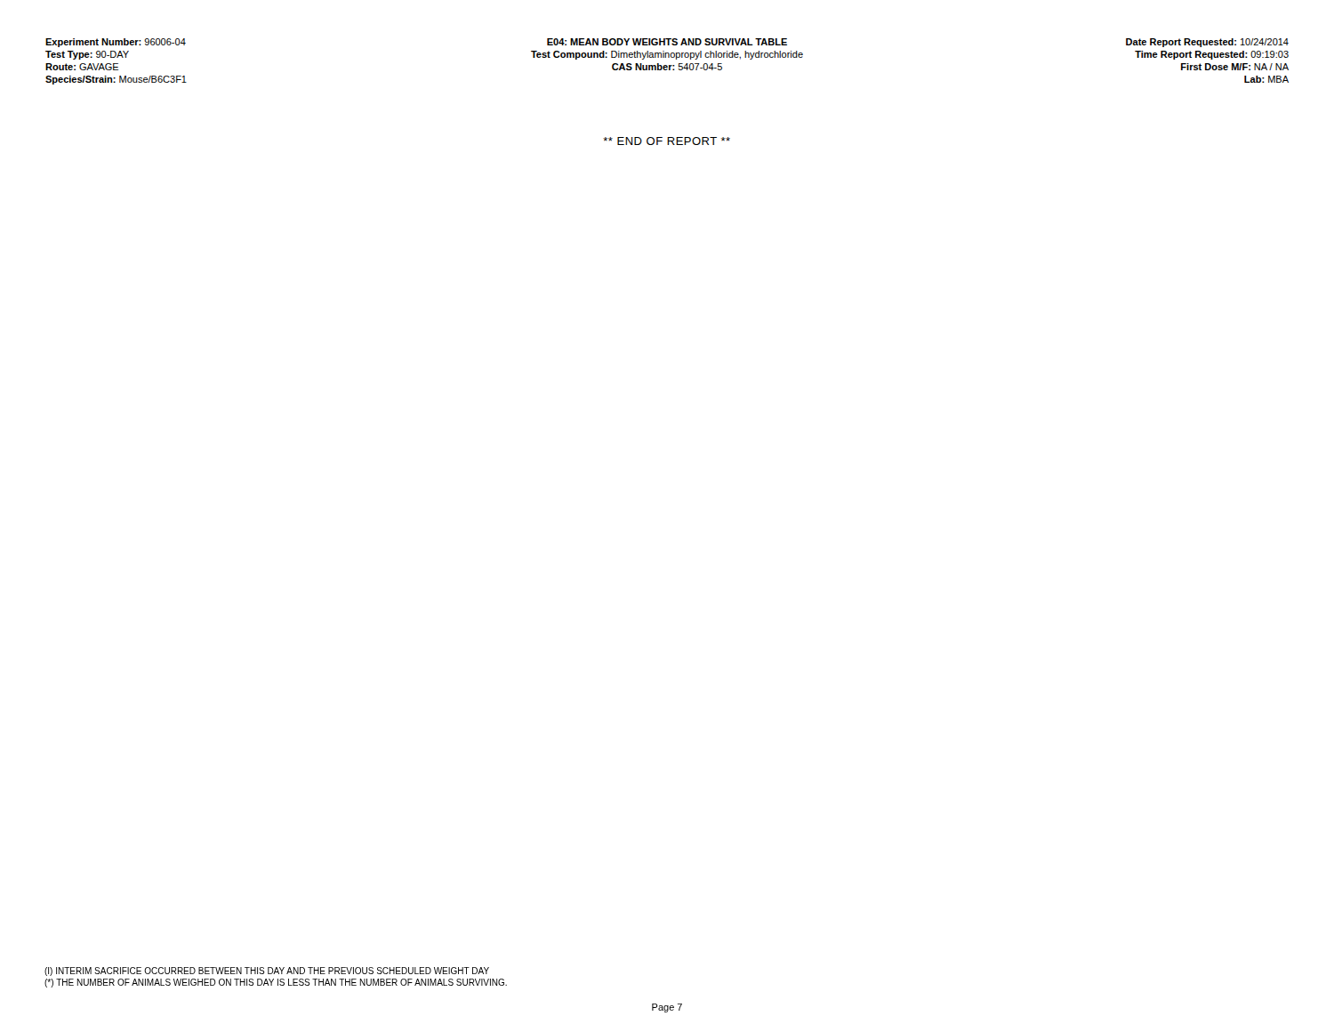| Experiment Number: 96006-04 | E04: MEAN BODY WEIGHTS AND SURVIVAL TABLE | Date Report Requested: 10/24/2014 |
| Test Type: 90-DAY | Test Compound: Dimethylaminopropyl chloride, hydrochloride | Time Report Requested: 09:19:03 |
| Route: GAVAGE | CAS Number: 5407-04-5 | First Dose M/F: NA / NA |
| Species/Strain: Mouse/B6C3F1 | | Lab: MBA |
** END OF REPORT **
(I) INTERIM SACRIFICE OCCURRED BETWEEN THIS DAY AND THE PREVIOUS SCHEDULED WEIGHT DAY
(*) THE NUMBER OF ANIMALS WEIGHED ON THIS DAY IS LESS THAN THE NUMBER OF ANIMALS SURVIVING.
Page 7